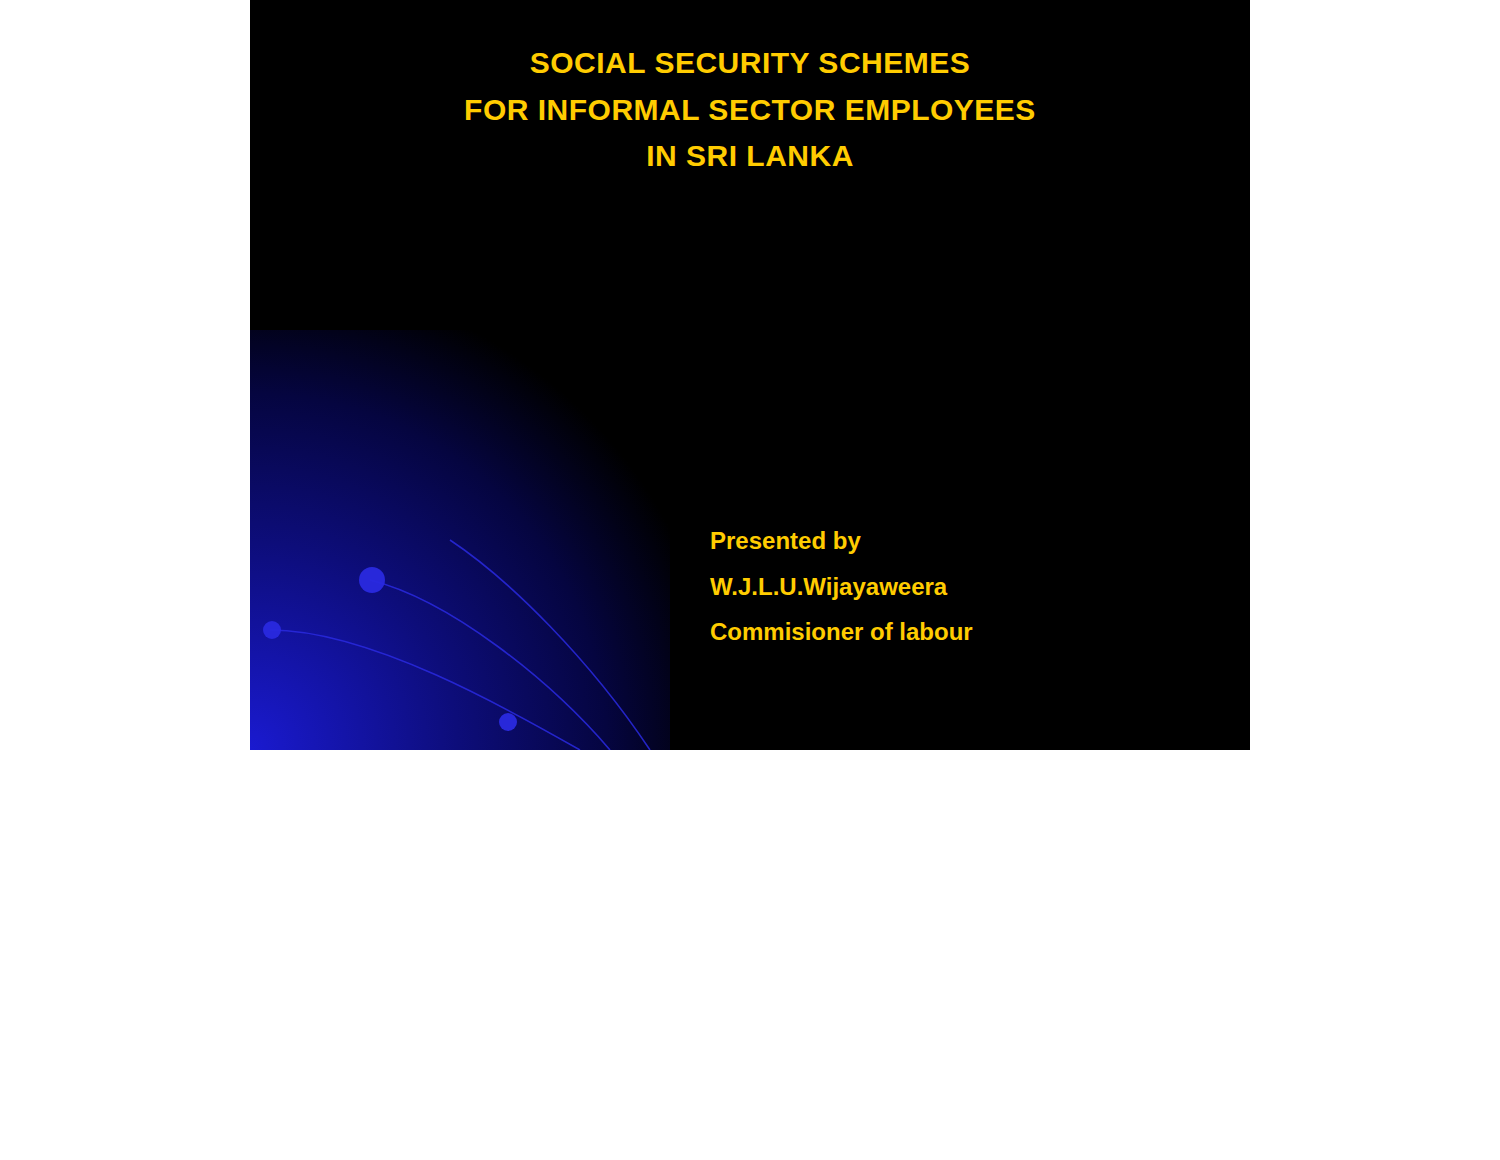SOCIAL SECURITY SCHEMES
FOR INFORMAL SECTOR EMPLOYEES
IN SRI LANKA
Presented by
W.J.L.U.Wijayaweera
Commisioner of labour